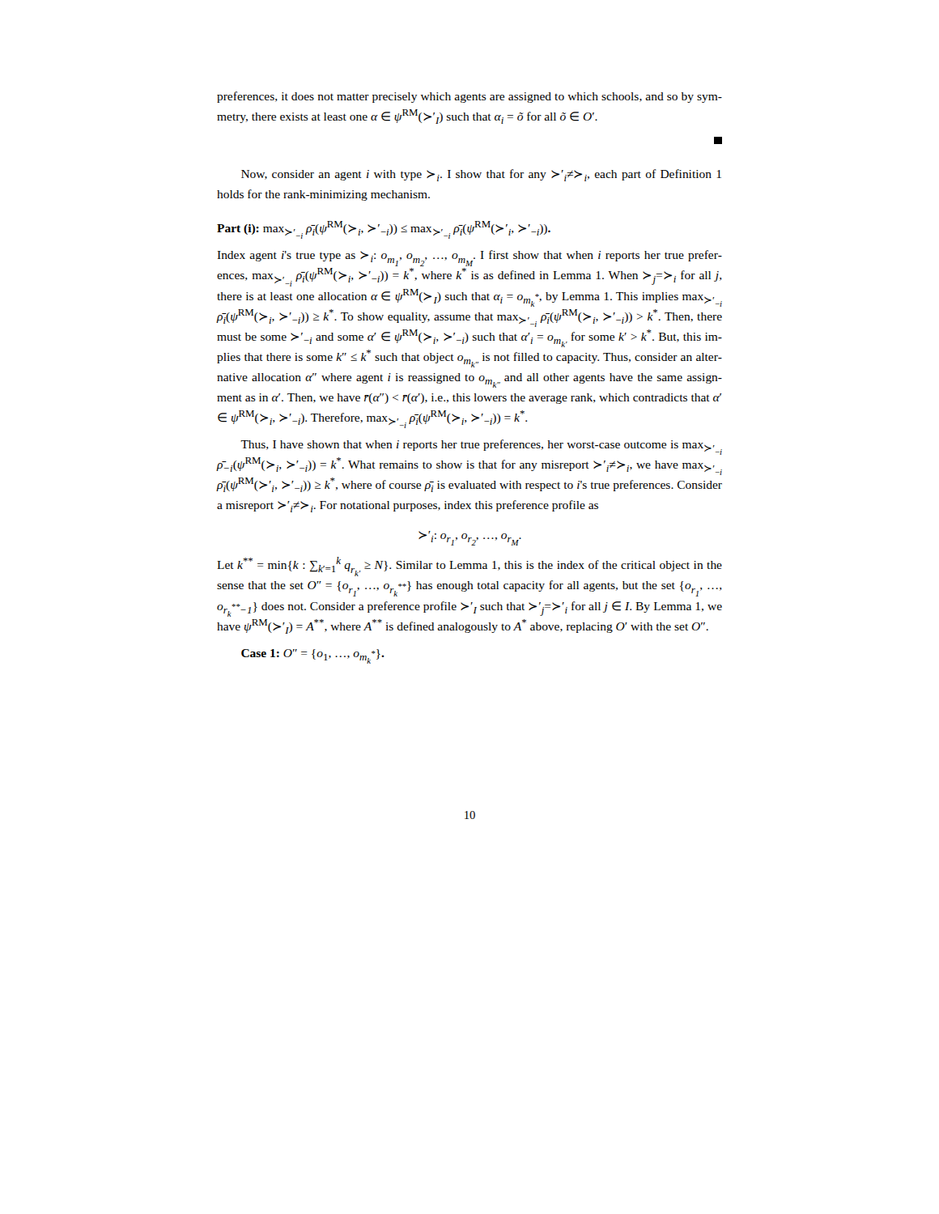preferences, it does not matter precisely which agents are assigned to which schools, and so by symmetry, there exists at least one α ∈ ψRM(≻′I) such that αi = õ for all õ ∈ O′.
Now, consider an agent i with type ≻i. I show that for any ≻′i≠≻i, each part of Definition 1 holds for the rank-minimizing mechanism.
Part (i): max≻′−i ρ̄i(ψRM(≻i, ≻′−i)) ≤ max≻′−i ρ̄i(ψRM(≻′i, ≻′−i)).
Index agent i's true type as ≻i: om1, om2, …, omM. I first show that when i reports her true preferences, max≻′−i ρ̄i(ψRM(≻i, ≻′−i)) = k*, where k* is as defined in Lemma 1. When ≻j=≻i for all j, there is at least one allocation α ∈ ψRM(≻I) such that αi = omk*, by Lemma 1. This implies max≻′−i ρ̄i(ψRM(≻i, ≻′−i)) ≥ k*. To show equality, assume that max≻′−i ρ̄i(ψRM(≻i, ≻′−i)) > k*. Then, there must be some ≻′−i and some α′ ∈ ψRM(≻i, ≻′−i) such that α′i = omk′ for some k′ > k*. But, this implies that there is some k″ ≤ k* such that object omk″ is not filled to capacity. Thus, consider an alternative allocation α″ where agent i is reassigned to omk″ and all other agents have the same assignment as in α′. Then, we have r̄(α″) < r̄(α′), i.e., this lowers the average rank, which contradicts that α′ ∈ ψRM(≻i, ≻′−i). Therefore, max≻′−i ρ̄i(ψRM(≻i, ≻′−i)) = k*.
Thus, I have shown that when i reports her true preferences, her worst-case outcome is max≻′−i ρ̄−i(ψRM(≻i, ≻′−i)) = k*. What remains to show is that for any misreport ≻′i≠≻i, we have max≻′−i ρ̄i(ψRM(≻′i, ≻′−i)) ≥ k*, where of course ρ̄i is evaluated with respect to i's true preferences. Consider a misreport ≻′i≠≻i. For notational purposes, index this preference profile as
≻′i: or1, or2, …, orM.
Let k** = min{k : ∑k′=1k qrk′ ≥ N}. Similar to Lemma 1, this is the index of the critical object in the sense that the set O″ = {or1, …, ork**} has enough total capacity for all agents, but the set {or1, …, ork**−1} does not. Consider a preference profile ≻′I such that ≻′j=≻′i for all j ∈ I. By Lemma 1, we have ψRM(≻′I) = A**, where A** is defined analogously to A* above, replacing O′ with the set O″.
Case 1: O″ = {o1, …, omk*}.
10